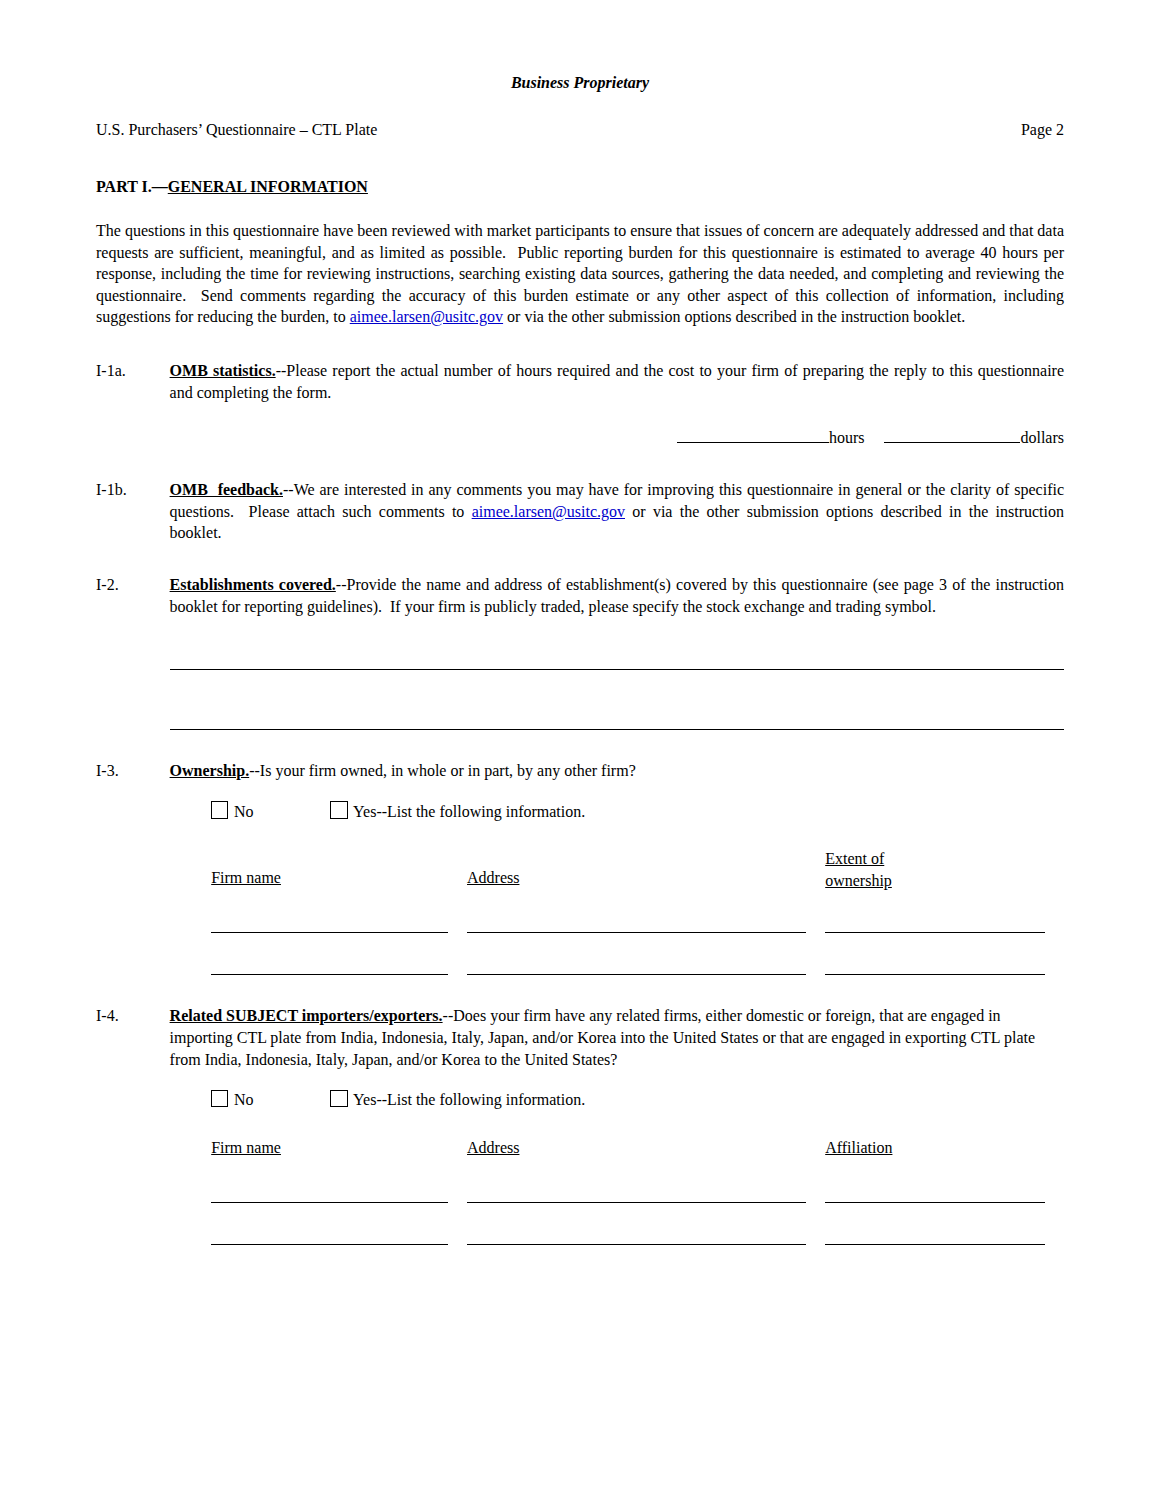Business Proprietary
U.S. Purchasers’ Questionnaire – CTL Plate
Page 2
PART I.—GENERAL INFORMATION
The questions in this questionnaire have been reviewed with market participants to ensure that issues of concern are adequately addressed and that data requests are sufficient, meaningful, and as limited as possible. Public reporting burden for this questionnaire is estimated to average 40 hours per response, including the time for reviewing instructions, searching existing data sources, gathering the data needed, and completing and reviewing the questionnaire. Send comments regarding the accuracy of this burden estimate or any other aspect of this collection of information, including suggestions for reducing the burden, to aimee.larsen@usitc.gov or via the other submission options described in the instruction booklet.
I-1a.
OMB statistics.--Please report the actual number of hours required and the cost to your firm of preparing the reply to this questionnaire and completing the form.
hours dollars
I-1b.
OMB feedback.--We are interested in any comments you may have for improving this questionnaire in general or the clarity of specific questions. Please attach such comments to aimee.larsen@usitc.gov or via the other submission options described in the instruction booklet.
I-2.
Establishments covered.--Provide the name and address of establishment(s) covered by this questionnaire (see page 3 of the instruction booklet for reporting guidelines). If your firm is publicly traded, please specify the stock exchange and trading symbol.
I-3.
Ownership.--Is your firm owned, in whole or in part, by any other firm?
No Yes--List the following information.
| Firm name | Address | Extent of ownership |
| --- | --- | --- |
I-4.
Related SUBJECT importers/exporters.--Does your firm have any related firms, either domestic or foreign, that are engaged in importing CTL plate from India, Indonesia, Italy, Japan, and/or Korea into the United States or that are engaged in exporting CTL plate from India, Indonesia, Italy, Japan, and/or Korea to the United States?
No Yes--List the following information.
| Firm name | Address | Affiliation |
| --- | --- | --- |